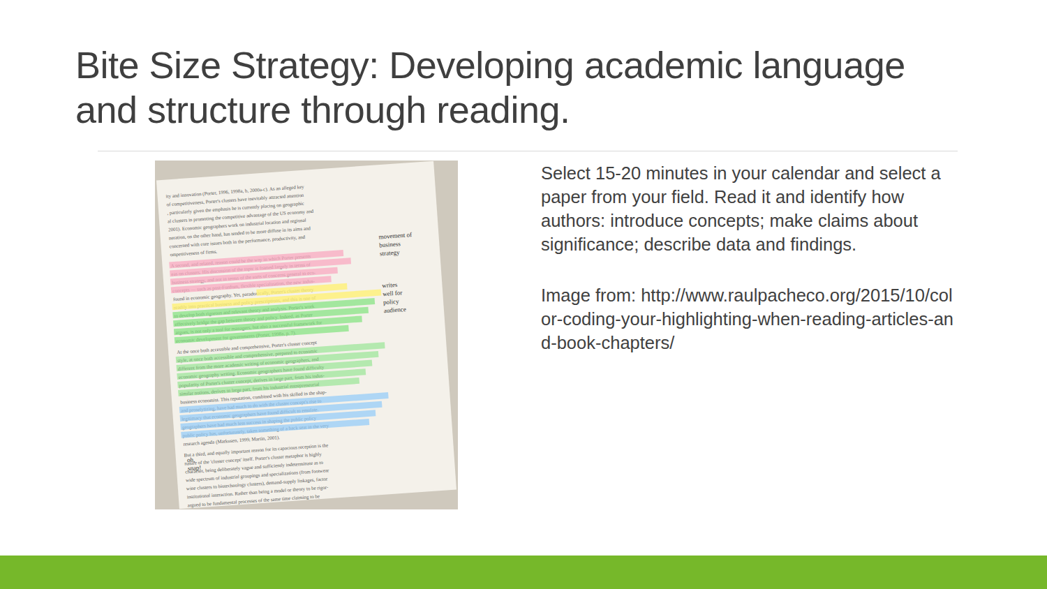Bite Size Strategy: Developing academic language and structure through reading.
Select 15-20 minutes in your calendar and select a paper from your field. Read it and identify how authors: introduce concepts; make claims about significance; describe data and findings.
Image from: http://www.raulpacheco.org/2015/10/color-coding-your-highlighting-when-reading-articles-and-book-chapters/